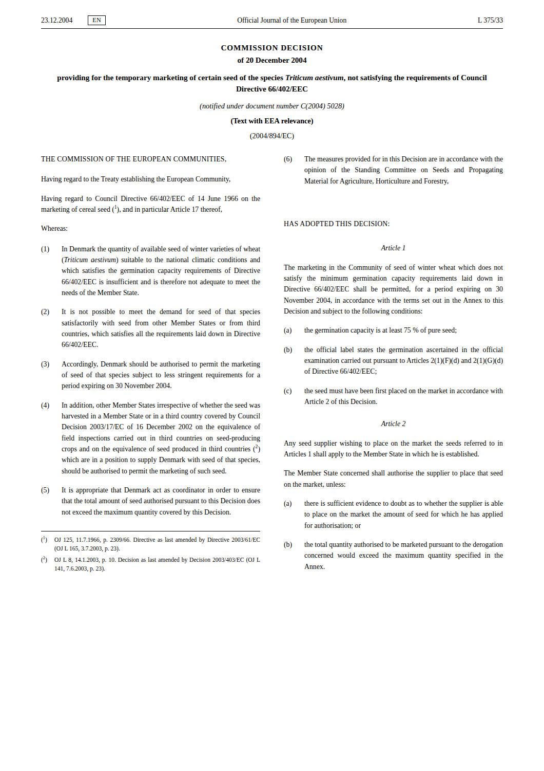23.12.2004 EN Official Journal of the European Union L 375/33
COMMISSION DECISION
of 20 December 2004
providing for the temporary marketing of certain seed of the species Triticum aestivum, not satisfying the requirements of Council Directive 66/402/EEC
(notified under document number C(2004) 5028)
(Text with EEA relevance)
(2004/894/EC)
The Commission of the European Communities,
Having regard to the Treaty establishing the European Community,
Having regard to Council Directive 66/402/EEC of 14 June 1966 on the marketing of cereal seed (1), and in particular Article 17 thereof,
Whereas:
(1)
In Denmark the quantity of available seed of winter varieties of wheat (Triticum aestivum) suitable to the national climatic conditions and which satisfies the germination capacity requirements of Directive 66/402/EEC is insufficient and is therefore not adequate to meet the needs of the Member State.
(2)
It is not possible to meet the demand for seed of that species satisfactorily with seed from other Member States or from third countries, which satisfies all the requirements laid down in Directive 66/402/EEC.
(3)
Accordingly, Denmark should be authorised to permit the marketing of seed of that species subject to less stringent requirements for a period expiring on 30 November 2004.
(4)
In addition, other Member States irrespective of whether the seed was harvested in a Member State or in a third country covered by Council Decision 2003/17/EC of 16 December 2002 on the equivalence of field inspections carried out in third countries on seed-producing crops and on the equivalence of seed produced in third countries (2) which are in a position to supply Denmark with seed of that species, should be authorised to permit the marketing of such seed.
(5)
It is appropriate that Denmark act as coordinator in order to ensure that the total amount of seed authorised pursuant to this Decision does not exceed the maximum quantity covered by this Decision.
(1)
OJ 125, 11.7.1966, p. 2309/66. Directive as last amended by Directive 2003/61/EC (OJ L 165, 3.7.2003, p. 23).
(2)
OJ L 8, 14.1.2003, p. 10. Decision as last amended by Decision 2003/403/EC (OJ L 141, 7.6.2003, p. 23).
(6)
The measures provided for in this Decision are in accordance with the opinion of the Standing Committee on Seeds and Propagating Material for Agriculture, Horticulture and Forestry,
Has adopted this Decision:
Article 1
The marketing in the Community of seed of winter wheat which does not satisfy the minimum germination capacity requirements laid down in Directive 66/402/EEC shall be permitted, for a period expiring on 30 November 2004, in accordance with the terms set out in the Annex to this Decision and subject to the following conditions:
(a)
the germination capacity is at least 75 % of pure seed;
(b)
the official label states the germination ascertained in the official examination carried out pursuant to Articles 2(1)(F)(d) and 2(1)(G)(d) of Directive 66/402/EEC;
(c)
the seed must have been first placed on the market in accordance with Article 2 of this Decision.
Article 2
Any seed supplier wishing to place on the market the seeds referred to in Articles 1 shall apply to the Member State in which he is established.
The Member State concerned shall authorise the supplier to place that seed on the market, unless:
(a)
there is sufficient evidence to doubt as to whether the supplier is able to place on the market the amount of seed for which he has applied for authorisation; or
(b)
the total quantity authorised to be marketed pursuant to the derogation concerned would exceed the maximum quantity specified in the Annex.